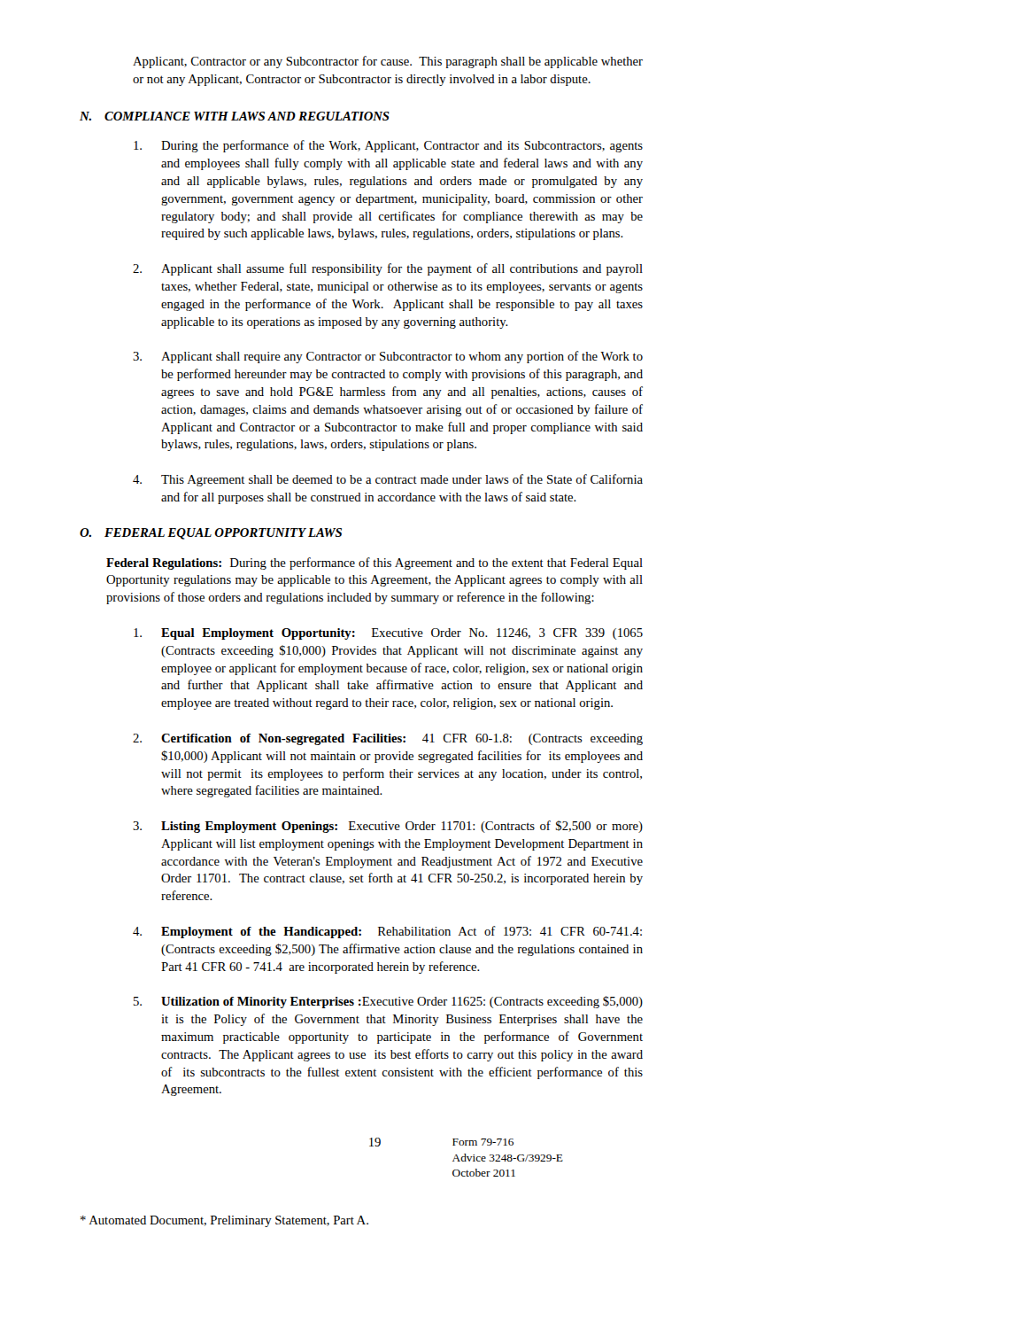Applicant, Contractor or any Subcontractor for cause. This paragraph shall be applicable whether or not any Applicant, Contractor or Subcontractor is directly involved in a labor dispute.
N. COMPLIANCE WITH LAWS AND REGULATIONS
During the performance of the Work, Applicant, Contractor and its Subcontractors, agents and employees shall fully comply with all applicable state and federal laws and with any and all applicable bylaws, rules, regulations and orders made or promulgated by any government, government agency or department, municipality, board, commission or other regulatory body; and shall provide all certificates for compliance therewith as may be required by such applicable laws, bylaws, rules, regulations, orders, stipulations or plans.
Applicant shall assume full responsibility for the payment of all contributions and payroll taxes, whether Federal, state, municipal or otherwise as to its employees, servants or agents engaged in the performance of the Work. Applicant shall be responsible to pay all taxes applicable to its operations as imposed by any governing authority.
Applicant shall require any Contractor or Subcontractor to whom any portion of the Work to be performed hereunder may be contracted to comply with provisions of this paragraph, and agrees to save and hold PG&E harmless from any and all penalties, actions, causes of action, damages, claims and demands whatsoever arising out of or occasioned by failure of Applicant and Contractor or a Subcontractor to make full and proper compliance with said bylaws, rules, regulations, laws, orders, stipulations or plans.
This Agreement shall be deemed to be a contract made under laws of the State of California and for all purposes shall be construed in accordance with the laws of said state.
O. FEDERAL EQUAL OPPORTUNITY LAWS
Federal Regulations: During the performance of this Agreement and to the extent that Federal Equal Opportunity regulations may be applicable to this Agreement, the Applicant agrees to comply with all provisions of those orders and regulations included by summary or reference in the following:
Equal Employment Opportunity: Executive Order No. 11246, 3 CFR 339 (1065 (Contracts exceeding $10,000) Provides that Applicant will not discriminate against any employee or applicant for employment because of race, color, religion, sex or national origin and further that Applicant shall take affirmative action to ensure that Applicant and employee are treated without regard to their race, color, religion, sex or national origin.
Certification of Non-segregated Facilities: 41 CFR 60-1.8: (Contracts exceeding $10,000) Applicant will not maintain or provide segregated facilities for its employees and will not permit its employees to perform their services at any location, under its control, where segregated facilities are maintained.
Listing Employment Openings: Executive Order 11701: (Contracts of $2,500 or more) Applicant will list employment openings with the Employment Development Department in accordance with the Veteran's Employment and Readjustment Act of 1972 and Executive Order 11701. The contract clause, set forth at 41 CFR 50-250.2, is incorporated herein by reference.
Employment of the Handicapped: Rehabilitation Act of 1973: 41 CFR 60-741.4: (Contracts exceeding $2,500) The affirmative action clause and the regulations contained in Part 41 CFR 60 - 741.4 are incorporated herein by reference.
Utilization of Minority Enterprises : Executive Order 11625: (Contracts exceeding $5,000) it is the Policy of the Government that Minority Business Enterprises shall have the maximum practicable opportunity to participate in the performance of Government contracts. The Applicant agrees to use its best efforts to carry out this policy in the award of its subcontracts to the fullest extent consistent with the efficient performance of this Agreement.
19
Form 79-716
Advice 3248-G/3929-E
October 2011
* Automated Document, Preliminary Statement, Part A.